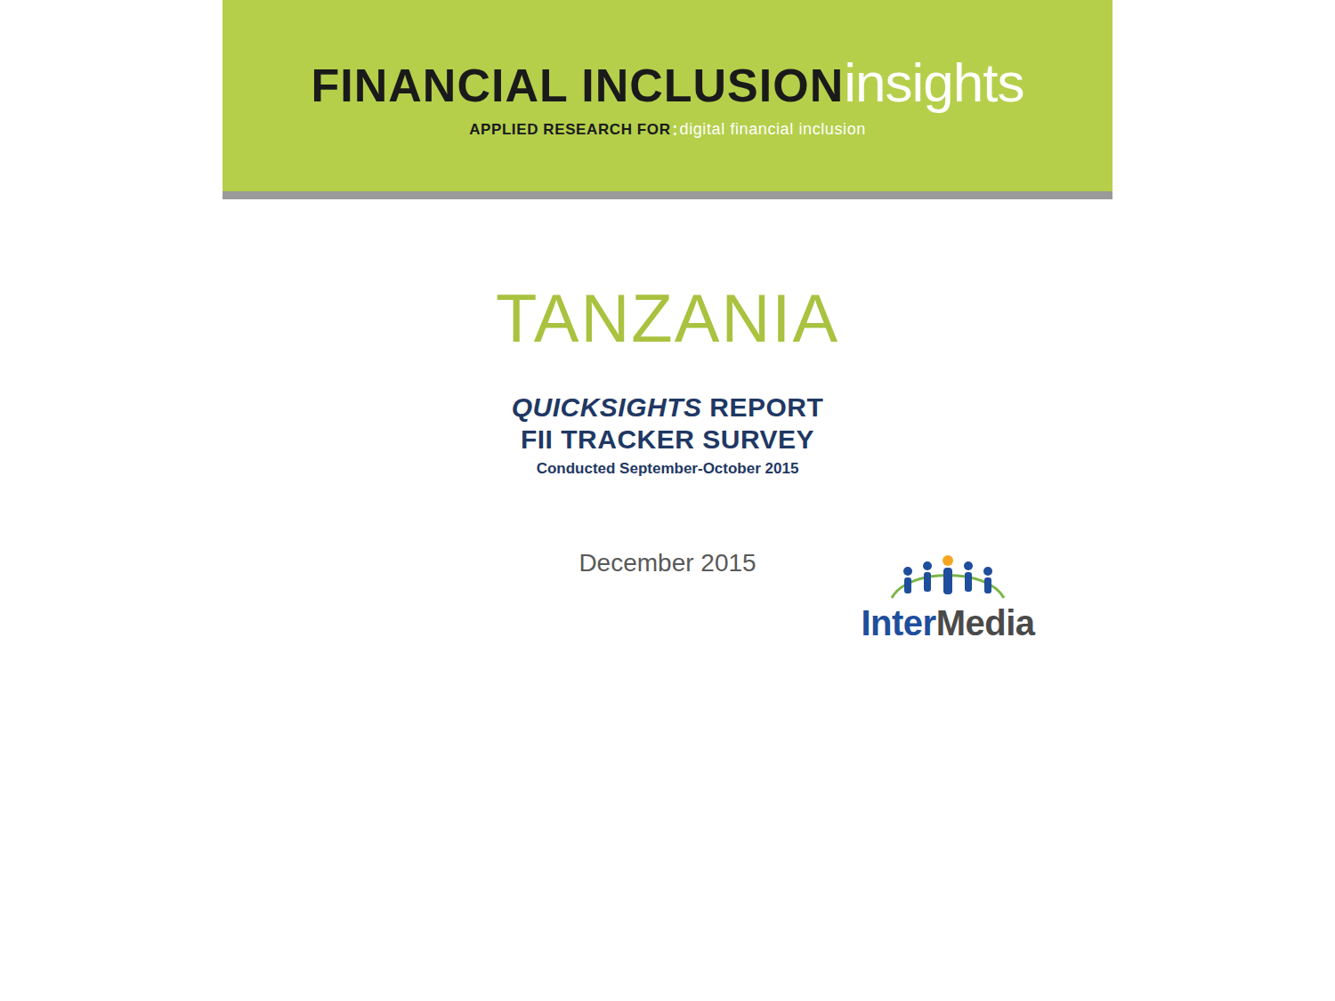FINANCIAL INCLUSION insights
APPLIED RESEARCH FOR: digital financial inclusion
TANZANIA
QUICKSIGHTS REPORT
FII TRACKER SURVEY
Conducted September-October 2015
December 2015
Inter Media